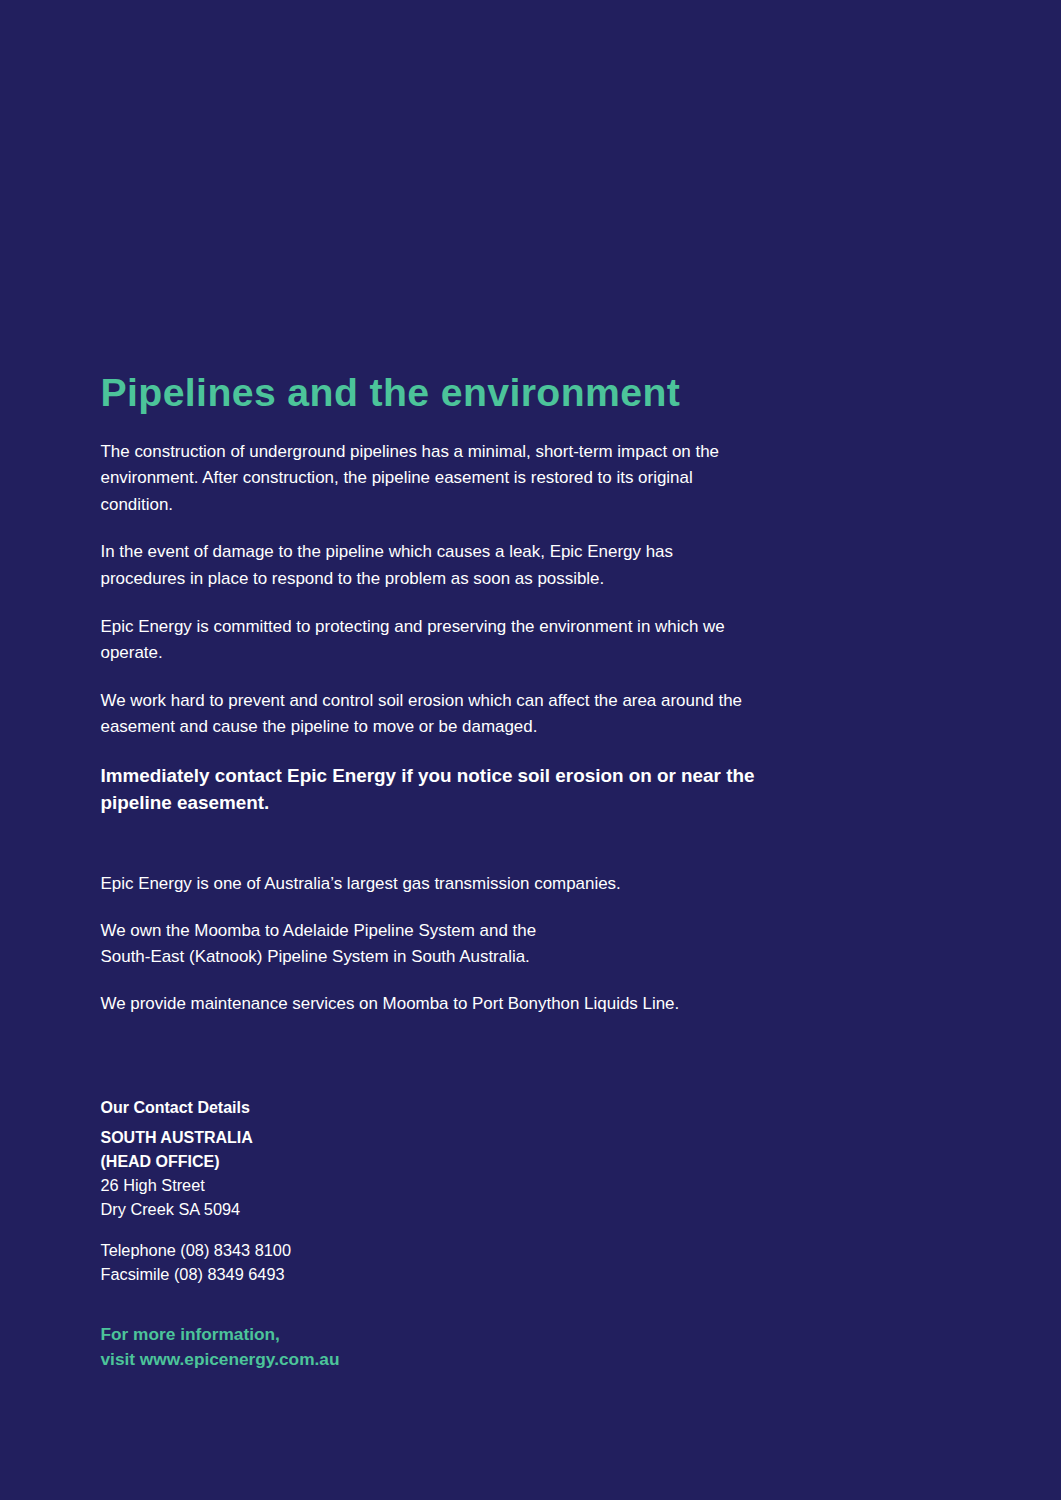Pipelines and the environment
The construction of underground pipelines has a minimal, short-term impact on the environment. After construction, the pipeline easement is restored to its original condition.
In the event of damage to the pipeline which causes a leak, Epic Energy has procedures in place to respond to the problem as soon as possible.
Epic Energy is committed to protecting and preserving the environment in which we operate.
We work hard to prevent and control soil erosion which can affect the area around the easement and cause the pipeline to move or be damaged.
Immediately contact Epic Energy if you notice soil erosion on or near the pipeline easement.
Epic Energy is one of Australia’s largest gas transmission companies.
We own the Moomba to Adelaide Pipeline System and the
South-East (Katnook) Pipeline System in South Australia.
We provide maintenance services on Moomba to Port Bonython Liquids Line.
Our Contact Details
SOUTH AUSTRALIA
(HEAD OFFICE)
26 High Street
Dry Creek SA 5094
Telephone (08) 8343 8100
Facsimile (08) 8349 6493
For more information,
visit www.epicenergy.com.au